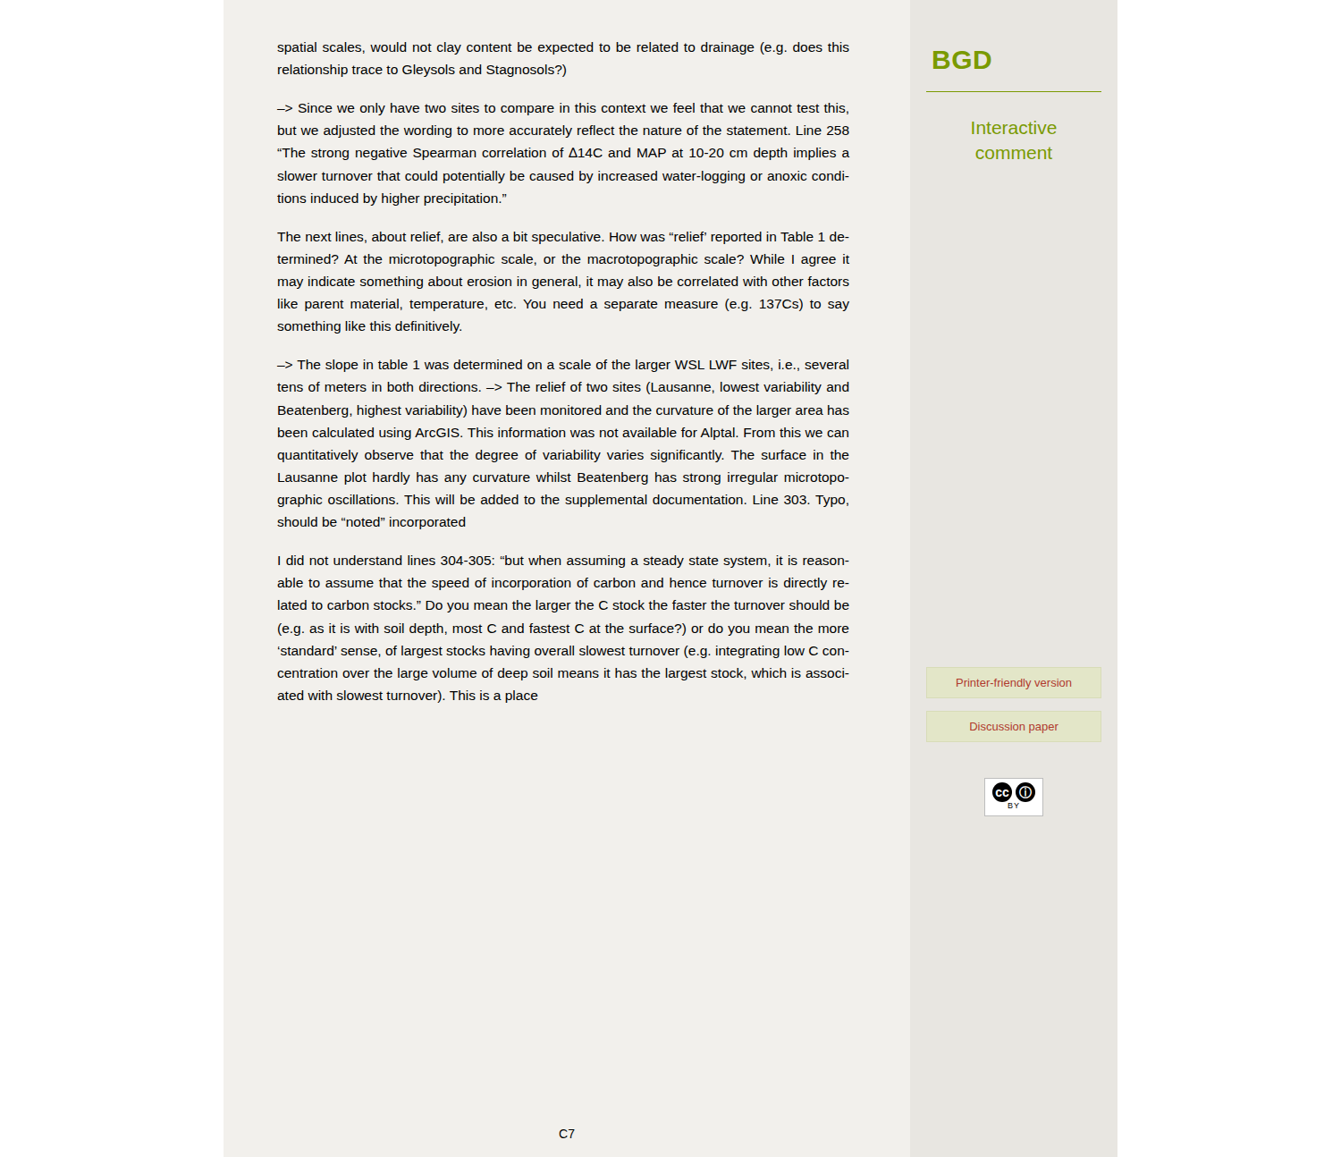BGD
Interactive
comment
Printer-friendly version Discussion paper
ccⓘ
BY
spatial scales, would not clay content be expected to be related to drainage (e.g. does this relationship trace to Gleysols and Stagnosols?)
–> Since we only have two sites to compare in this context we feel that we cannot test this, but we adjusted the wording to more accurately reflect the nature of the statement. Line 258 “The strong negative Spearman correlation of ∆14C and MAP at 10-20 cm depth implies a slower turnover that could potentially be caused by increased water-logging or anoxic conditions induced by higher precipitation.”
The next lines, about relief, are also a bit speculative. How was “relief’ reported in Table 1 determined? At the microtopographic scale, or the macrotopographic scale? While I agree it may indicate something about erosion in general, it may also be correlated with other factors like parent material, temperature, etc. You need a separate measure (e.g. 137Cs) to say something like this definitively.
–> The slope in table 1 was determined on a scale of the larger WSL LWF sites, i.e., several tens of meters in both directions. –> The relief of two sites (Lausanne, lowest variability and Beatenberg, highest variability) have been monitored and the curvature of the larger area has been calculated using ArcGIS. This information was not available for Alptal. From this we can quantitatively observe that the degree of variability varies significantly. The surface in the Lausanne plot hardly has any curvature whilst Beatenberg has strong irregular microtopographic oscillations. This will be added to the supplemental documentation. Line 303. Typo, should be “noted” incorporated
I did not understand lines 304-305: “but when assuming a steady state system, it is reasonable to assume that the speed of incorporation of carbon and hence turnover is directly related to carbon stocks.” Do you mean the larger the C stock the faster the turnover should be (e.g. as it is with soil depth, most C and fastest C at the surface?) or do you mean the more ‘standard’ sense, of largest stocks having overall slowest turnover (e.g. integrating low C concentration over the large volume of deep soil means it has the largest stock, which is associated with slowest turnover). This is a place
C7